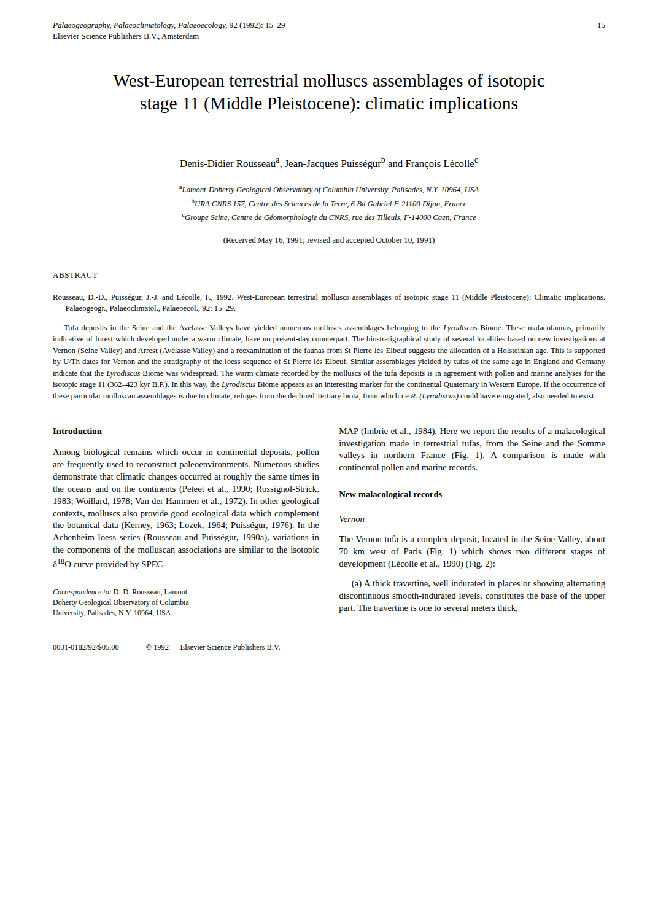Palaeogeography, Palaeoclimatology, Palaeoecology, 92 (1992): 15–29
Elsevier Science Publishers B.V., Amsterdam
15
West-European terrestrial molluscs assemblages of isotopic
stage 11 (Middle Pleistocene): climatic implications
Denis-Didier Rousseaua, Jean-Jacques Puisségurb and François Lécollec
aLamont-Doherty Geological Observatory of Columbia University, Palisades, N.Y. 10964, USA
bURA CNRS 157, Centre des Sciences de la Terre, 6 Bd Gabriel F-21100 Dijon, France
cGroupe Seine, Centre de Géomorphologie du CNRS, rue des Tilleuls, F-14000 Caen, France
(Received May 16, 1991; revised and accepted October 10, 1991)
ABSTRACT
Rousseau, D.-D., Puisségur, J.-J. and Lécolle, F., 1992. West-European terrestrial molluscs assemblages of isotopic stage 11 (Middle Pleistocene): Climatic implications. Palaeogeogr., Palaeoclimatol., Palaeoecol., 92: 15–29.
Tufa deposits in the Seine and the Avelasse Valleys have yielded numerous molluscs assemblages belonging to the Lyrodiscus Biome. These malacofaunas, primarily indicative of forest which developed under a warm climate, have no present-day counterpart. The biostratigraphical study of several localities based on new investigations at Vernon (Seine Valley) and Arrest (Avelasse Valley) and a reexamination of the faunas from St Pierre-lès-Elbeuf suggests the allocation of a Holsteinian age. This is supported by U/Th dates for Vernon and the stratigraphy of the loess sequence of St Pierre-lès-Elbeuf. Similar assemblages yielded by tufas of the same age in England and Germany indicate that the Lyrodiscus Biome was widespread. The warm climate recorded by the molluscs of the tufa deposits is in agreement with pollen and marine analyses for the isotopic stage 11 (362–423 kyr B.P.). In this way, the Lyrodiscus Biome appears as an interesting marker for the continental Quaternary in Western Europe. If the occurrence of these particular molluscan assemblages is due to climate, refuges from the declined Tertiary biota, from which i.e R. (Lyrodiscus) could have emigrated, also needed to exist.
Introduction
Among biological remains which occur in continental deposits, pollen are frequently used to reconstruct paleoenvironments. Numerous studies demonstrate that climatic changes occurred at roughly the same times in the oceans and on the continents (Peteet et al., 1990; Rossignol-Strick, 1983; Woillard, 1978; Van der Hammen et al., 1972). In other geological contexts, molluscs also provide good ecological data which complement the botanical data (Kerney, 1963; Lozek, 1964; Puisségur, 1976). In the Achenheim loess series (Rousseau and Puisségur, 1990a), variations in the components of the molluscan associations are similar to the isotopic δ18O curve provided by SPEC-
Correspondence to: D.-D. Rousseau, Lamont-Doherty Geological Observatory of Columbia University, Palisades, N.Y. 10964, USA.
MAP (Imbrie et al., 1984). Here we report the results of a malacological investigation made in terrestrial tufas, from the Seine and the Somme valleys in northern France (Fig. 1). A comparison is made with continental pollen and marine records.
New malacological records
Vernon
The Vernon tufa is a complex deposit, located in the Seine Valley, about 70 km west of Paris (Fig. 1) which shows two different stages of development (Lécolle et al., 1990) (Fig. 2):
(a) A thick travertine, well indurated in places or showing alternating discontinuous smooth-indurated levels, constitutes the base of the upper part. The travertine is one to several meters thick,
0031-0182/92/$05.00
© 1992 — Elsevier Science Publishers B.V.